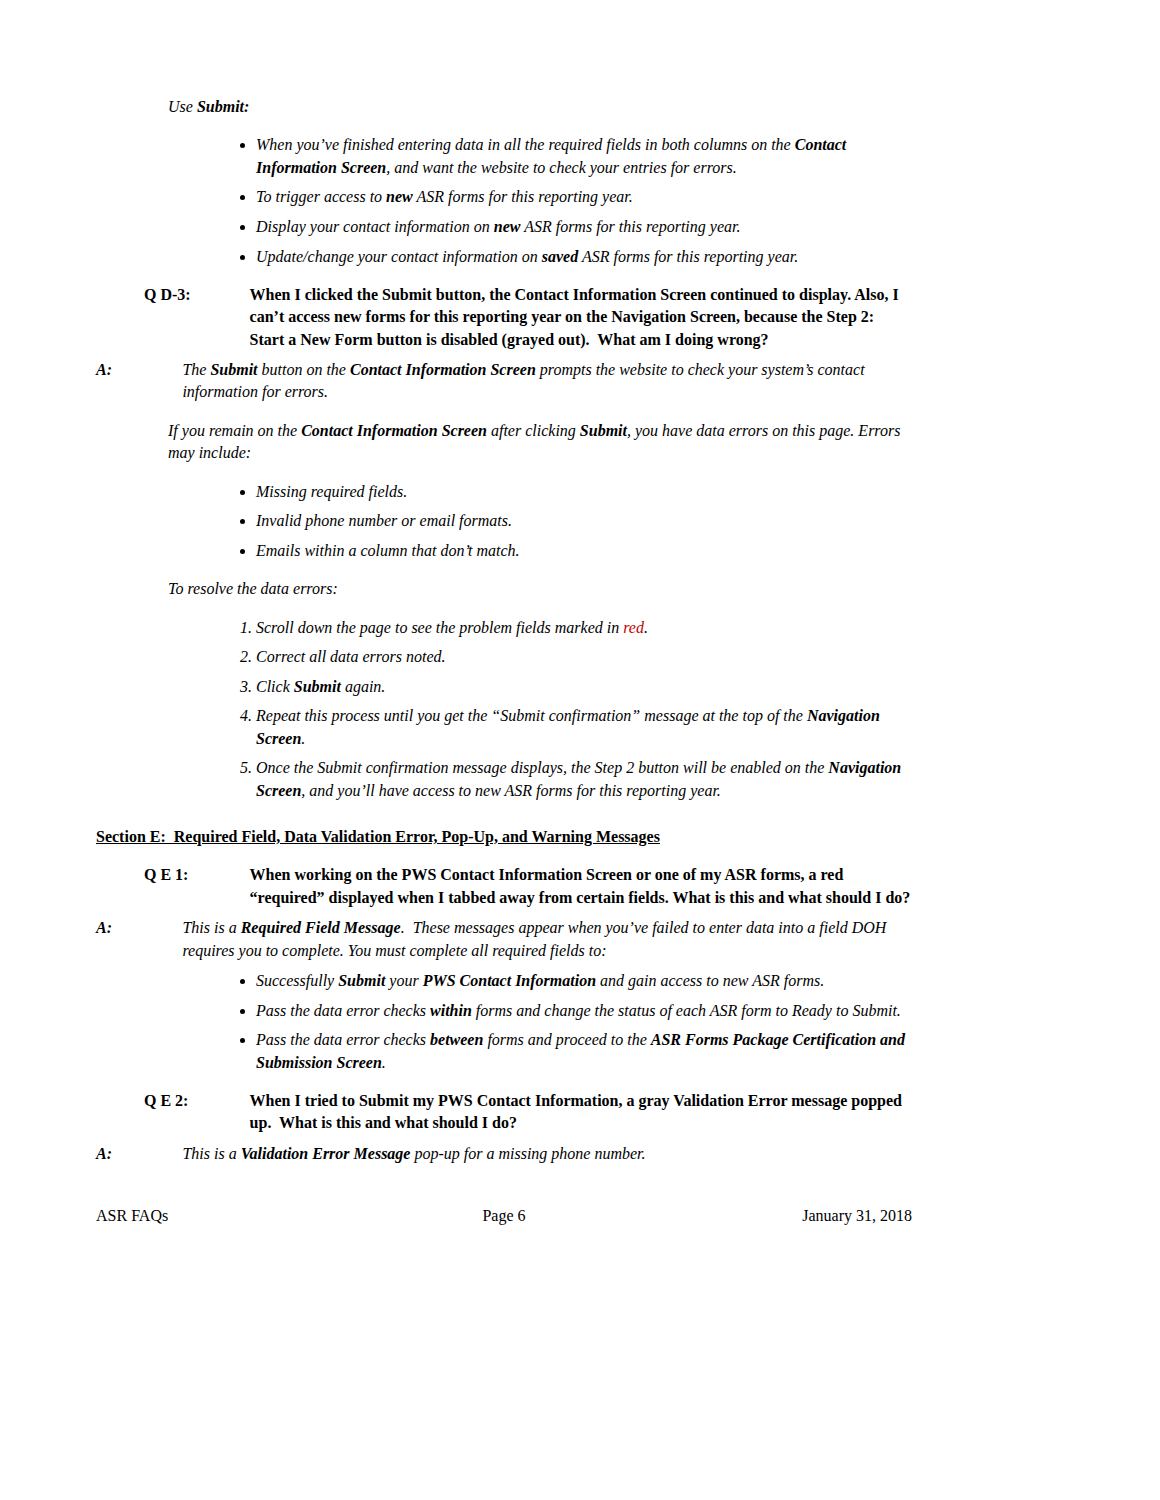Use Submit:
When you’ve finished entering data in all the required fields in both columns on the Contact Information Screen, and want the website to check your entries for errors.
To trigger access to new ASR forms for this reporting year.
Display your contact information on new ASR forms for this reporting year.
Update/change your contact information on saved ASR forms for this reporting year.
Q D-3:
When I clicked the Submit button, the Contact Information Screen continued to display. Also, I can’t access new forms for this reporting year on the Navigation Screen, because the Step 2: Start a New Form button is disabled (grayed out). What am I doing wrong?
A:
The Submit button on the Contact Information Screen prompts the website to check your system’s contact information for errors.
If you remain on the Contact Information Screen after clicking Submit, you have data errors on this page. Errors may include:
Missing required fields.
Invalid phone number or email formats.
Emails within a column that don’t match.
To resolve the data errors:
Scroll down the page to see the problem fields marked in red.
Correct all data errors noted.
Click Submit again.
Repeat this process until you get the “Submit confirmation” message at the top of the Navigation Screen.
Once the Submit confirmation message displays, the Step 2 button will be enabled on the Navigation Screen, and you’ll have access to new ASR forms for this reporting year.
Section E: Required Field, Data Validation Error, Pop-Up, and Warning Messages
Q E 1:
When working on the PWS Contact Information Screen or one of my ASR forms, a red “required” displayed when I tabbed away from certain fields. What is this and what should I do?
A:
This is a Required Field Message. These messages appear when you’ve failed to enter data into a field DOH requires you to complete. You must complete all required fields to:
Successfully Submit your PWS Contact Information and gain access to new ASR forms.
Pass the data error checks within forms and change the status of each ASR form to Ready to Submit.
Pass the data error checks between forms and proceed to the ASR Forms Package Certification and Submission Screen.
Q E 2:
When I tried to Submit my PWS Contact Information, a gray Validation Error message popped up. What is this and what should I do?
A:
This is a Validation Error Message pop-up for a missing phone number.
ASR FAQs Page 6 January 31, 2018